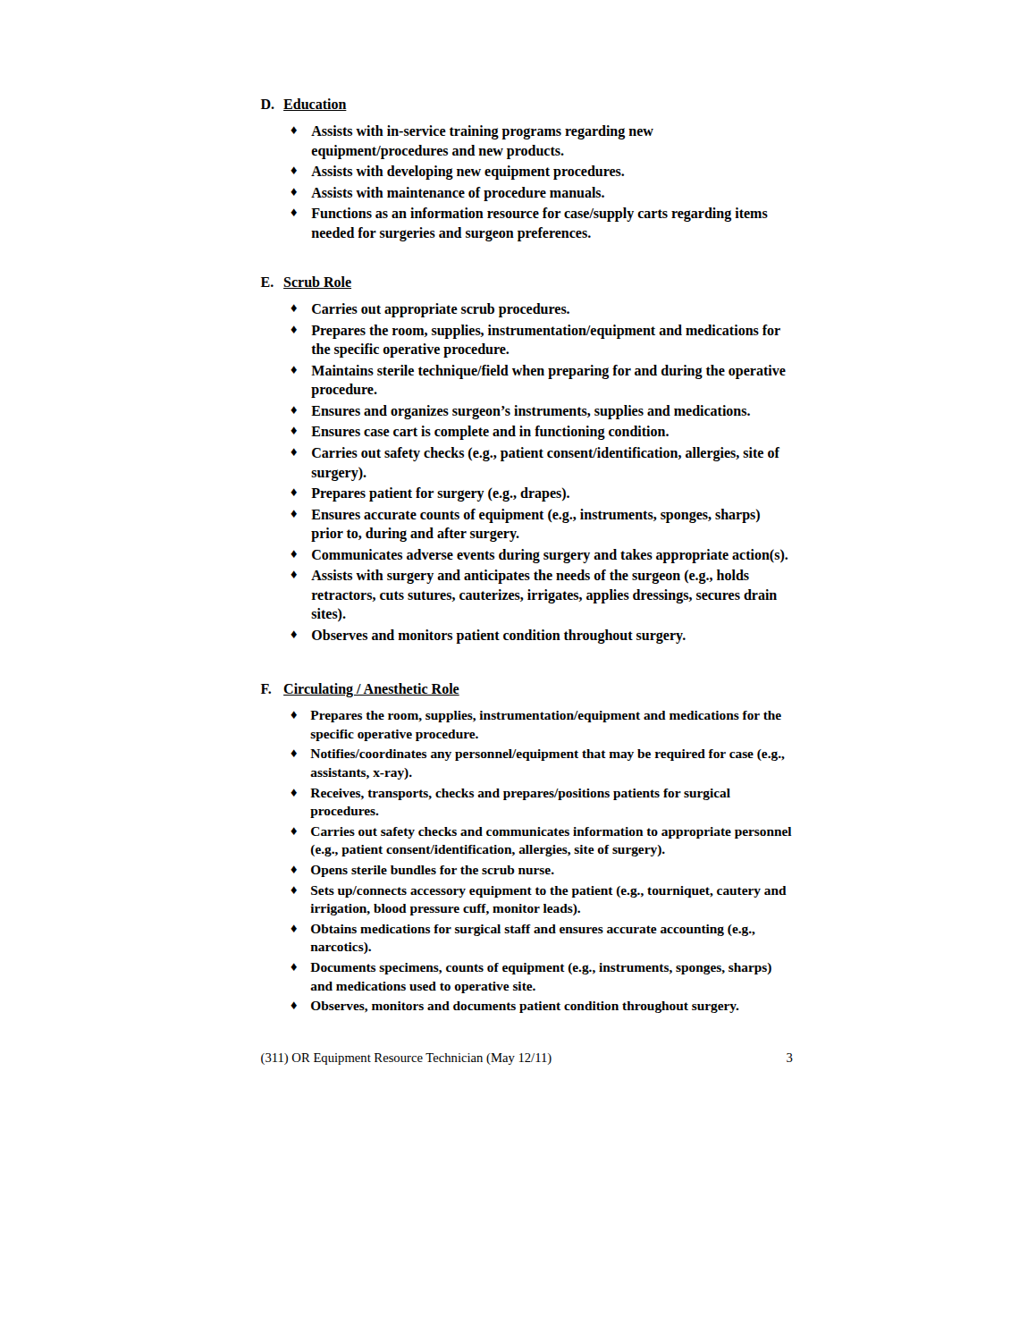D. Education
Assists with in-service training programs regarding new equipment/procedures and new products.
Assists with developing new equipment procedures.
Assists with maintenance of procedure manuals.
Functions as an information resource for case/supply carts regarding items needed for surgeries and surgeon preferences.
E. Scrub Role
Carries out appropriate scrub procedures.
Prepares the room, supplies, instrumentation/equipment and medications for the specific operative procedure.
Maintains sterile technique/field when preparing for and during the operative procedure.
Ensures and organizes surgeon’s instruments, supplies and medications.
Ensures case cart is complete and in functioning condition.
Carries out safety checks (e.g., patient consent/identification, allergies, site of surgery).
Prepares patient for surgery (e.g., drapes).
Ensures accurate counts of equipment (e.g., instruments, sponges, sharps) prior to, during and after surgery.
Communicates adverse events during surgery and takes appropriate action(s).
Assists with surgery and anticipates the needs of the surgeon (e.g., holds retractors, cuts sutures, cauterizes, irrigates, applies dressings, secures drain sites).
Observes and monitors patient condition throughout surgery.
F. Circulating / Anesthetic Role
Prepares the room, supplies, instrumentation/equipment and medications for the specific operative procedure.
Notifies/coordinates any personnel/equipment that may be required for case (e.g., assistants, x-ray).
Receives, transports, checks and prepares/positions patients for surgical procedures.
Carries out safety checks and communicates information to appropriate personnel (e.g., patient consent/identification, allergies, site of surgery).
Opens sterile bundles for the scrub nurse.
Sets up/connects accessory equipment to the patient (e.g., tourniquet, cautery and irrigation, blood pressure cuff, monitor leads).
Obtains medications for surgical staff and ensures accurate accounting (e.g., narcotics).
Documents specimens, counts of equipment (e.g., instruments, sponges, sharps) and medications used to operative site.
Observes, monitors and documents patient condition throughout surgery.
(311) OR Equipment Resource Technician (May 12/11) 3